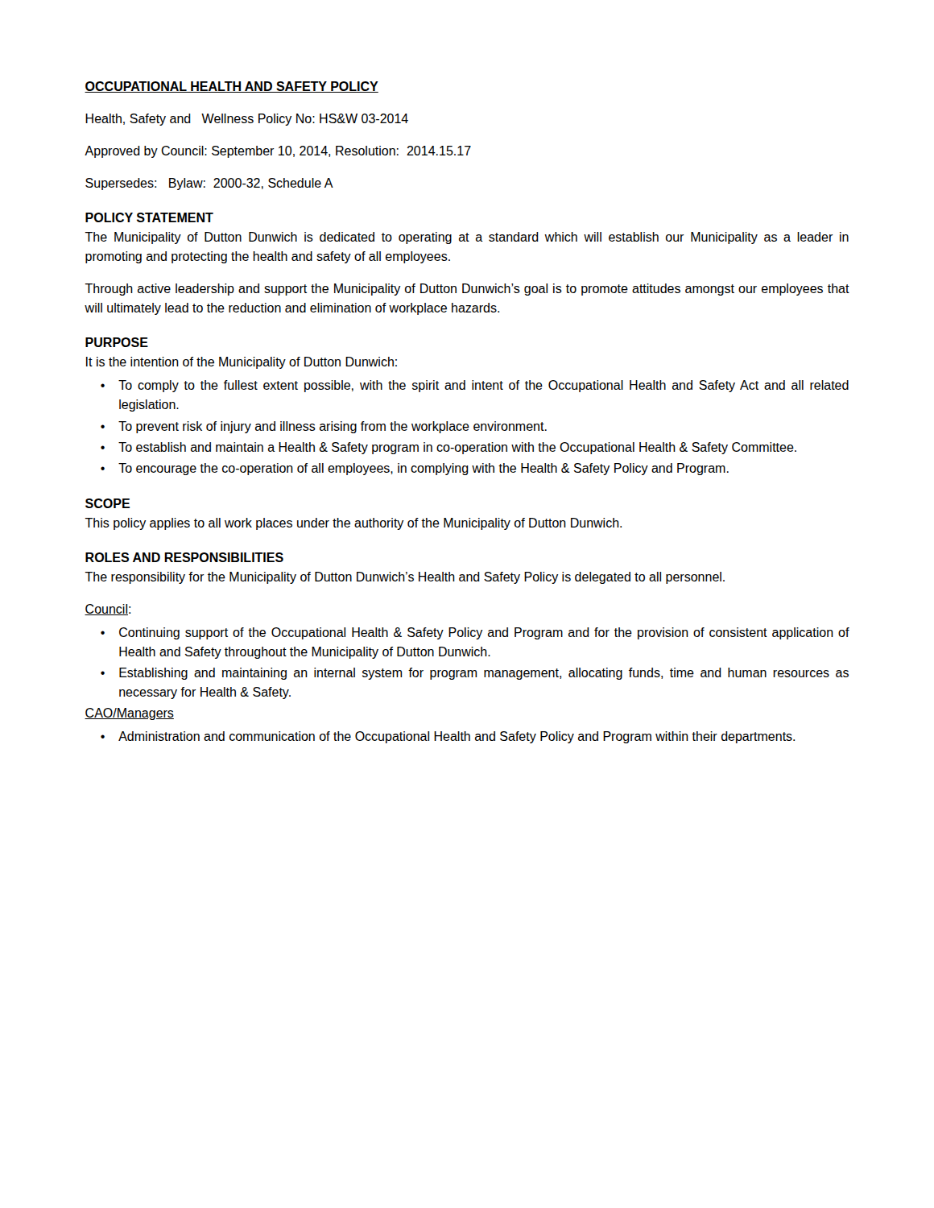OCCUPATIONAL HEALTH AND SAFETY POLICY
Health, Safety and Wellness Policy No: HS&W 03-2014
Approved by Council: September 10, 2014, Resolution: 2014.15.17
Supersedes: Bylaw: 2000-32, Schedule A
POLICY STATEMENT
The Municipality of Dutton Dunwich is dedicated to operating at a standard which will establish our Municipality as a leader in promoting and protecting the health and safety of all employees.
Through active leadership and support the Municipality of Dutton Dunwich’s goal is to promote attitudes amongst our employees that will ultimately lead to the reduction and elimination of workplace hazards.
PURPOSE
It is the intention of the Municipality of Dutton Dunwich:
To comply to the fullest extent possible, with the spirit and intent of the Occupational Health and Safety Act and all related legislation.
To prevent risk of injury and illness arising from the workplace environment.
To establish and maintain a Health & Safety program in co-operation with the Occupational Health & Safety Committee.
To encourage the co-operation of all employees, in complying with the Health & Safety Policy and Program.
SCOPE
This policy applies to all work places under the authority of the Municipality of Dutton Dunwich.
ROLES AND RESPONSIBILITIES
The responsibility for the Municipality of Dutton Dunwich’s Health and Safety Policy is delegated to all personnel.
Council:
Continuing support of the Occupational Health & Safety Policy and Program and for the provision of consistent application of Health and Safety throughout the Municipality of Dutton Dunwich.
Establishing and maintaining an internal system for program management, allocating funds, time and human resources as necessary for Health & Safety.
CAO/Managers
Administration and communication of the Occupational Health and Safety Policy and Program within their departments.